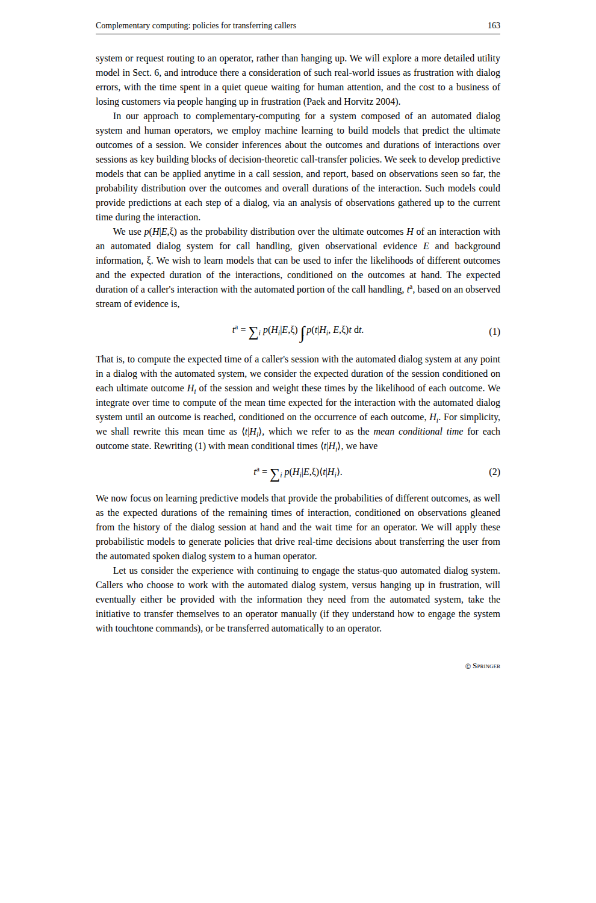Complementary computing: policies for transferring callers 163
system or request routing to an operator, rather than hanging up. We will explore a more detailed utility model in Sect. 6, and introduce there a consideration of such real-world issues as frustration with dialog errors, with the time spent in a quiet queue waiting for human attention, and the cost to a business of losing customers via people hanging up in frustration (Paek and Horvitz 2004).
In our approach to complementary-computing for a system composed of an automated dialog system and human operators, we employ machine learning to build models that predict the ultimate outcomes of a session. We consider inferences about the outcomes and durations of interactions over sessions as key building blocks of decision-theoretic call-transfer policies. We seek to develop predictive models that can be applied anytime in a call session, and report, based on observations seen so far, the probability distribution over the outcomes and overall durations of the interaction. Such models could provide predictions at each step of a dialog, via an analysis of observations gathered up to the current time during the interaction.
We use p(H|E,ξ) as the probability distribution over the ultimate outcomes H of an interaction with an automated dialog system for call handling, given observational evidence E and background information, ξ. We wish to learn models that can be used to infer the likelihoods of different outcomes and the expected duration of the interactions, conditioned on the outcomes at hand. The expected duration of a caller's interaction with the automated portion of the call handling, ta, based on an observed stream of evidence is,
ta = ∑i p(Hi|E,ξ) ∫t p(t|Hi, E,ξ)t dt. (1)
That is, to compute the expected time of a caller's session with the automated dialog system at any point in a dialog with the automated system, we consider the expected duration of the session conditioned on each ultimate outcome Hi of the session and weight these times by the likelihood of each outcome. We integrate over time to compute of the mean time expected for the interaction with the automated dialog system until an outcome is reached, conditioned on the occurrence of each outcome, Hi. For simplicity, we shall rewrite this mean time as ⟨t|Hi⟩, which we refer to as the mean conditional time for each outcome state. Rewriting (1) with mean conditional times ⟨t|Hi⟩, we have
ta = ∑i p(Hi|E,ξ)⟨t|Hi⟩. (2)
We now focus on learning predictive models that provide the probabilities of different outcomes, as well as the expected durations of the remaining times of interaction, conditioned on observations gleaned from the history of the dialog session at hand and the wait time for an operator. We will apply these probabilistic models to generate policies that drive real-time decisions about transferring the user from the automated spoken dialog system to a human operator.
Let us consider the experience with continuing to engage the status-quo automated dialog system. Callers who choose to work with the automated dialog system, versus hanging up in frustration, will eventually either be provided with the information they need from the automated system, take the initiative to transfer themselves to an operator manually (if they understand how to engage the system with touchtone commands), or be transferred automatically to an operator.
ⓒ Springer